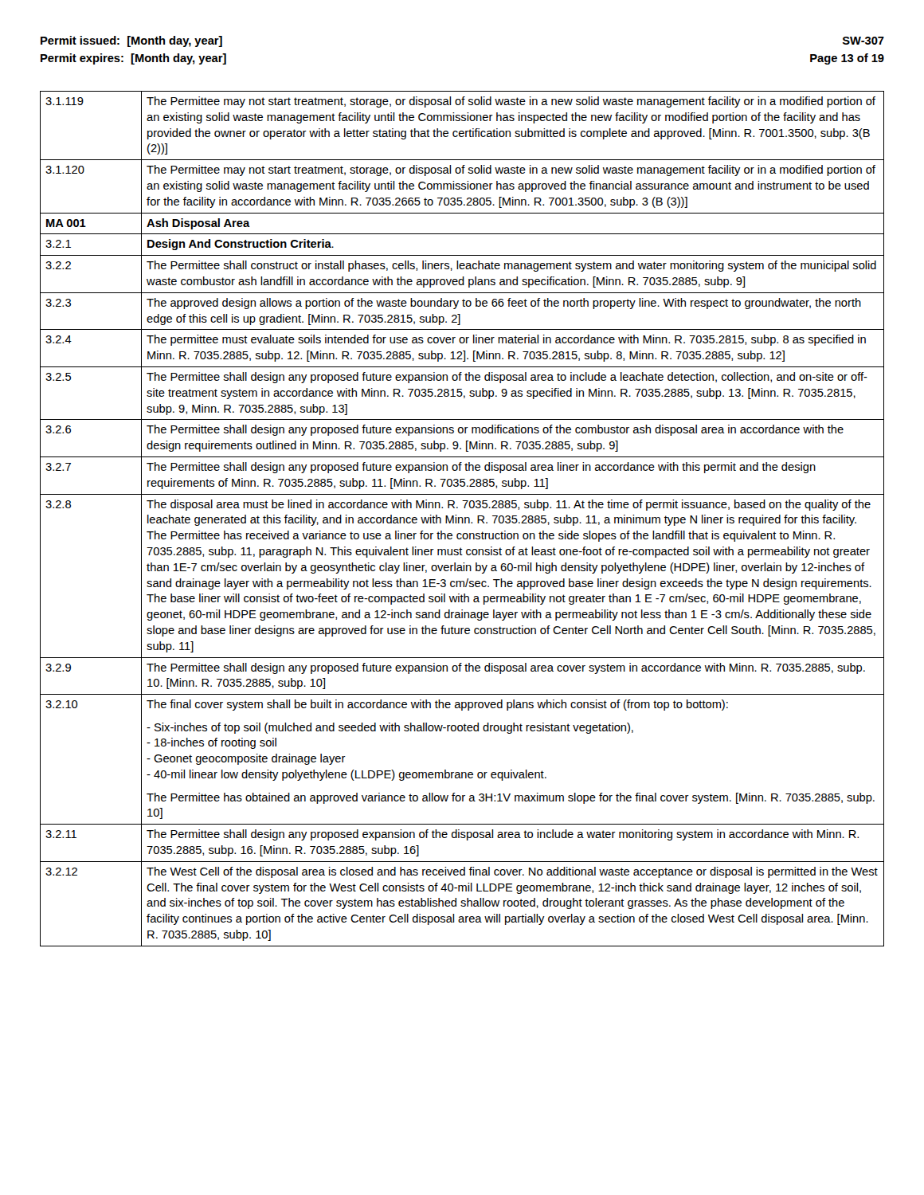Permit issued: [Month day, year]
Permit expires: [Month day, year]
SW-307
Page 13 of 19
| 3.1.119 | The Permittee may not start treatment, storage, or disposal of solid waste in a new solid waste management facility or in a modified portion of an existing solid waste management facility until the Commissioner has inspected the new facility or modified portion of the facility and has provided the owner or operator with a letter stating that the certification submitted is complete and approved. [Minn. R. 7001.3500, subp. 3(B (2))] |
| 3.1.120 | The Permittee may not start treatment, storage, or disposal of solid waste in a new solid waste management facility or in a modified portion of an existing solid waste management facility until the Commissioner has approved the financial assurance amount and instrument to be used for the facility in accordance with Minn. R. 7035.2665 to 7035.2805. [Minn. R. 7001.3500, subp. 3 (B (3))] |
| MA 001 | Ash Disposal Area |
| 3.2.1 | Design And Construction Criteria . |
| 3.2.2 | The Permittee shall construct or install phases, cells, liners, leachate management system and water monitoring system of the municipal solid waste combustor ash landfill in accordance with the approved plans and specification. [Minn. R. 7035.2885, subp. 9] |
| 3.2.3 | The approved design allows a portion of the waste boundary to be 66 feet of the north property line. With respect to groundwater, the north edge of this cell is up gradient. [Minn. R. 7035.2815, subp. 2] |
| 3.2.4 | The permittee must evaluate soils intended for use as cover or liner material in accordance with Minn. R. 7035.2815, subp. 8 as specified in Minn. R. 7035.2885, subp. 12. [Minn. R. 7035.2885, subp. 12]. [Minn. R. 7035.2815, subp. 8, Minn. R. 7035.2885, subp. 12] |
| 3.2.5 | The Permittee shall design any proposed future expansion of the disposal area to include a leachate detection, collection, and on-site or off-site treatment system in accordance with Minn. R. 7035.2815, subp. 9 as specified in Minn. R. 7035.2885, subp. 13. [Minn. R. 7035.2815, subp. 9, Minn. R. 7035.2885, subp. 13] |
| 3.2.6 | The Permittee shall design any proposed future expansions or modifications of the combustor ash disposal area in accordance with the design requirements outlined in Minn. R. 7035.2885, subp. 9. [Minn. R. 7035.2885, subp. 9] |
| 3.2.7 | The Permittee shall design any proposed future expansion of the disposal area liner in accordance with this permit and the design requirements of Minn. R. 7035.2885, subp. 11. [Minn. R. 7035.2885, subp. 11] |
| 3.2.8 | The disposal area must be lined in accordance with Minn. R. 7035.2885, subp. 11. At the time of permit issuance, based on the quality of the leachate generated at this facility, and in accordance with Minn. R. 7035.2885, subp. 11, a minimum type N liner is required for this facility. The Permittee has received a variance to use a liner for the construction on the side slopes of the landfill that is equivalent to Minn. R. 7035.2885, subp. 11, paragraph N. This equivalent liner must consist of at least one-foot of re-compacted soil with a permeability not greater than 1E-7 cm/sec overlain by a geosynthetic clay liner, overlain by a 60-mil high density polyethylene (HDPE) liner, overlain by 12-inches of sand drainage layer with a permeability not less than 1E-3 cm/sec. The approved base liner design exceeds the type N design requirements. The base liner will consist of two-feet of re-compacted soil with a permeability not greater than 1 E -7 cm/sec, 60-mil HDPE geomembrane, geonet, 60-mil HDPE geomembrane, and a 12-inch sand drainage layer with a permeability not less than 1 E -3 cm/s. Additionally these side slope and base liner designs are approved for use in the future construction of Center Cell North and Center Cell South. [Minn. R. 7035.2885, subp. 11] |
| 3.2.9 | The Permittee shall design any proposed future expansion of the disposal area cover system in accordance with Minn. R. 7035.2885, subp. 10. [Minn. R. 7035.2885, subp. 10] |
| 3.2.10 | The final cover system shall be built in accordance with the approved plans which consist of (from top to bottom): - Six-inches of top soil (mulched and seeded with shallow-rooted drought resistant vegetation), - 18-inches of rooting soil - Geonet geocomposite drainage layer - 40-mil linear low density polyethylene (LLDPE) geomembrane or equivalent. The Permittee has obtained an approved variance to allow for a 3H:1V maximum slope for the final cover system. [Minn. R. 7035.2885, subp. 10] |
| 3.2.11 | The Permittee shall design any proposed expansion of the disposal area to include a water monitoring system in accordance with Minn. R. 7035.2885, subp. 16. [Minn. R. 7035.2885, subp. 16] |
| 3.2.12 | The West Cell of the disposal area is closed and has received final cover. No additional waste acceptance or disposal is permitted in the West Cell. The final cover system for the West Cell consists of 40-mil LLDPE geomembrane, 12-inch thick sand drainage layer, 12 inches of soil, and six-inches of top soil. The cover system has established shallow rooted, drought tolerant grasses. As the phase development of the facility continues a portion of the active Center Cell disposal area will partially overlay a section of the closed West Cell disposal area. [Minn. R. 7035.2885, subp. 10] |